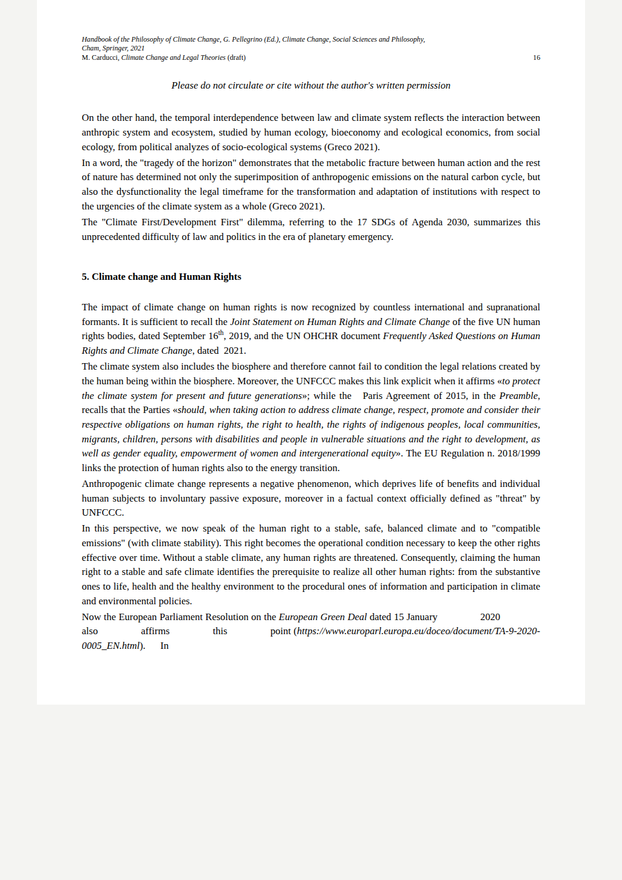Handbook of the Philosophy of Climate Change, G. Pellegrino (Ed.), Climate Change, Social Sciences and Philosophy, Cham, Springer, 2021 M. Carducci, Climate Change and Legal Theories (draft) 16
Please do not circulate or cite without the author's written permission
On the other hand, the temporal interdependence between law and climate system reflects the interaction between anthropic system and ecosystem, studied by human ecology, bioeconomy and ecological economics, from social ecology, from political analyzes of socio-ecological systems (Greco 2021).
In a word, the "tragedy of the horizon" demonstrates that the metabolic fracture between human action and the rest of nature has determined not only the superimposition of anthropogenic emissions on the natural carbon cycle, but also the dysfunctionality the legal timeframe for the transformation and adaptation of institutions with respect to the urgencies of the climate system as a whole (Greco 2021).
The "Climate First/Development First" dilemma, referring to the 17 SDGs of Agenda 2030, summarizes this unprecedented difficulty of law and politics in the era of planetary emergency.
5. Climate change and Human Rights
The impact of climate change on human rights is now recognized by countless international and supranational formants. It is sufficient to recall the Joint Statement on Human Rights and Climate Change of the five UN human rights bodies, dated September 16th, 2019, and the UN OHCHR document Frequently Asked Questions on Human Rights and Climate Change, dated 2021.
The climate system also includes the biosphere and therefore cannot fail to condition the legal relations created by the human being within the biosphere. Moreover, the UNFCCC makes this link explicit when it affirms «to protect the climate system for present and future generations»; while the Paris Agreement of 2015, in the Preamble, recalls that the Parties «should, when taking action to address climate change, respect, promote and consider their respective obligations on human rights, the right to health, the rights of indigenous peoples, local communities, migrants, children, persons with disabilities and people in vulnerable situations and the right to development, as well as gender equality, empowerment of women and intergenerational equity». The EU Regulation n. 2018/1999 links the protection of human rights also to the energy transition.
Anthropogenic climate change represents a negative phenomenon, which deprives life of benefits and individual human subjects to involuntary passive exposure, moreover in a factual context officially defined as "threat" by UNFCCC.
In this perspective, we now speak of the human right to a stable, safe, balanced climate and to "compatible emissions" (with climate stability). This right becomes the operational condition necessary to keep the other rights effective over time. Without a stable climate, any human rights are threatened. Consequently, claiming the human right to a stable and safe climate identifies the prerequisite to realize all other human rights: from the substantive ones to life, health and the healthy environment to the procedural ones of information and participation in climate and environmental policies.
Now the European Parliament Resolution on the European Green Deal dated 15 January 2020 also affirms this point (https://www.europarl.europa.eu/doceo/document/TA-9-2020-0005_EN.html). In